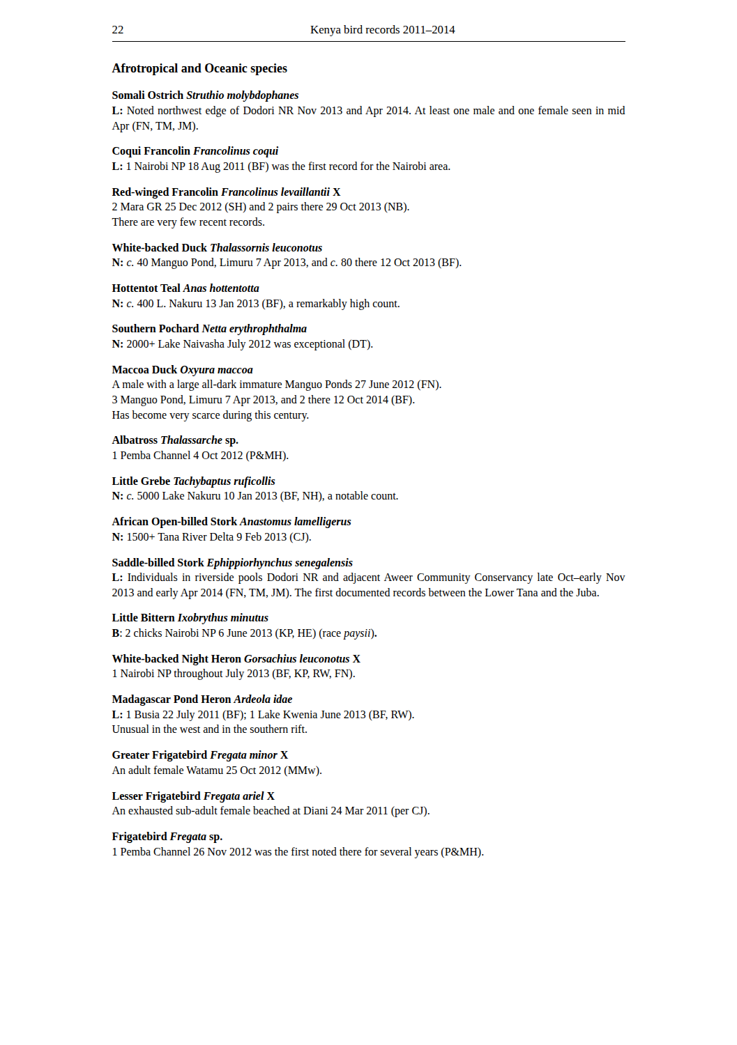22 Kenya bird records 2011–2014
Afrotropical and Oceanic species
Somali Ostrich Struthio molybdophanes
L: Noted northwest edge of Dodori NR Nov 2013 and Apr 2014. At least one male and one female seen in mid Apr (FN, TM, JM).
Coqui Francolin Francolinus coqui
L: 1 Nairobi NP 18 Aug 2011 (BF) was the first record for the Nairobi area.
Red-winged Francolin Francolinus levaillantii X
2 Mara GR 25 Dec 2012 (SH) and 2 pairs there 29 Oct 2013 (NB).
There are very few recent records.
White-backed Duck Thalassornis leuconotus
N: c. 40 Manguo Pond, Limuru 7 Apr 2013, and c. 80 there 12 Oct 2013 (BF).
Hottentot Teal Anas hottentotta
N: c. 400 L. Nakuru 13 Jan 2013 (BF), a remarkably high count.
Southern Pochard Netta erythrophthalma
N: 2000+ Lake Naivasha July 2012 was exceptional (DT).
Maccoa Duck Oxyura maccoa
A male with a large all-dark immature Manguo Ponds 27 June 2012 (FN).
3 Manguo Pond, Limuru 7 Apr 2013, and 2 there 12 Oct 2014 (BF).
Has become very scarce during this century.
Albatross Thalassarche sp.
1 Pemba Channel 4 Oct 2012 (P&MH).
Little Grebe Tachybaptus ruficollis
N: c. 5000 Lake Nakuru 10 Jan 2013 (BF, NH), a notable count.
African Open-billed Stork Anastomus lamelligerus
N: 1500+ Tana River Delta 9 Feb 2013 (CJ).
Saddle-billed Stork Ephippiorhynchus senegalensis
L: Individuals in riverside pools Dodori NR and adjacent Aweer Community Conservancy late Oct–early Nov 2013 and early Apr 2014 (FN, TM, JM). The first documented records between the Lower Tana and the Juba.
Little Bittern Ixobrythus minutus
B: 2 chicks Nairobi NP 6 June 2013 (KP, HE) (race paysii).
White-backed Night Heron Gorsachius leuconotus X
1 Nairobi NP throughout July 2013 (BF, KP, RW, FN).
Madagascar Pond Heron Ardeola idae
L: 1 Busia 22 July 2011 (BF); 1 Lake Kwenia June 2013 (BF, RW).
Unusual in the west and in the southern rift.
Greater Frigatebird Fregata minor X
An adult female Watamu 25 Oct 2012 (MMw).
Lesser Frigatebird Fregata ariel X
An exhausted sub-adult female beached at Diani 24 Mar 2011 (per CJ).
Frigatebird Fregata sp.
1 Pemba Channel 26 Nov 2012 was the first noted there for several years (P&MH).